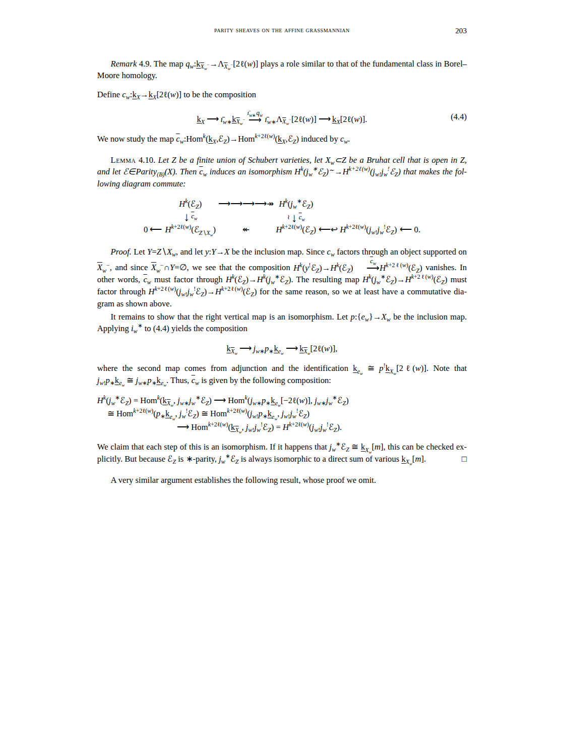parity sheaves on the affine grassmannian 203
Remark 4.9. The map qw:kXw−→ΛXw−[2ℓ(w)] plays a role similar to that of the fundamental class in Borel–Moore homology.
Define cw:kX→kX[2ℓ(w)] to be the composition
kX ⟶ ı̄w∗kXw− ı̄w∗qw ⟶ ı̄w∗ΛXw−[2ℓ(w)] ⟶ kX[2ℓ(w)]. (4.4)
We now study the map cw:Homk(kX,ℰZ)→Homk+2ℓ(w)(kX,ℰZ) induced by cw.
Lemma 4.10. Let Z be a finite union of Schubert varieties, let Xw⊂Z be a Bruhat cell that is open in Z, and let ℰ∈Parity(B)(X). Then cw induces an isomorphism Hk(jw∗ℰZ)∼→Hk+2ℓ(w)(jw!jw!ℰZ) that makes the following diagram commute:
| | H k (ℰ Z ) | ⟶⟶⟶⟶↠ | H k ( j w ∗ ℰ Z ) | |
| | ↓ c w | | ≀ ↓ c w | |
| 0 ⟵ | H k +2ℓ( w ) (ℰ Z ∖ X w ) | ↞ | H k +2ℓ( w ) (ℰ Z ) | ⟵↩ | H k +2ℓ( w ) ( j w ! j w ! ℰ Z ) | ⟵ 0. |
Proof. Let Y=Z∖Xw, and let y:Y→X be the inclusion map. Since cw factors through an object supported on Xw−, and since Xw−∩Y=∅, we see that the composition Hk(y!ℰZ)→Hk(ℰZ)cw⟶Hk+2ℓ(w)(ℰZ) vanishes. In other words, cw must factor through Hk(ℰZ)→Hk(jw∗ℰZ). The resulting map Hk(jw∗ℰZ)→Hk+2ℓ(w)(ℰZ) must factor through Hk+2ℓ(w)(jw!jw!ℰZ)→Hk+2ℓ(w)(ℰZ) for the same reason, so we at least have a commutative diagram as shown above.
It remains to show that the right vertical map is an isomorphism. Let p:{ew}→Xw be the inclusion map. Applying iw∗ to (4.4) yields the composition
kXw ⟶ jw∗p∗kew ⟶ kXw[2ℓ(w)],
where the second map comes from adjunction and the identification kew ≅ p!kXw[2ℓ(w)]. Note that jw!p∗kew ≅ jw∗p∗kew. Thus, cw is given by the following composition:
Hk(jw∗ℰZ) = Homk(kXw, jw∗jw∗ℰZ) ⟶ Homk(jw∗p∗kew[−2ℓ(w)], jw∗jw∗ℰZ) ≅ Homk+2ℓ(w)(p∗kew, jw!ℰZ) ≅ Homk+2ℓ(w)(jw!p∗kew, jw!jw!ℰZ) ⟶ Homk+2ℓ(w)(kXw, jw!jw!ℰZ) = Hk+2ℓ(w)(jw!jw!ℰZ).
We claim that each step of this is an isomorphism. If it happens that jw∗ℰZ ≅ kXw[m], this can be checked explicitly. But because ℰZ is ∗-parity, jw∗ℰZ is always isomorphic to a direct sum of various kXw[m]. □
A very similar argument establishes the following result, whose proof we omit.